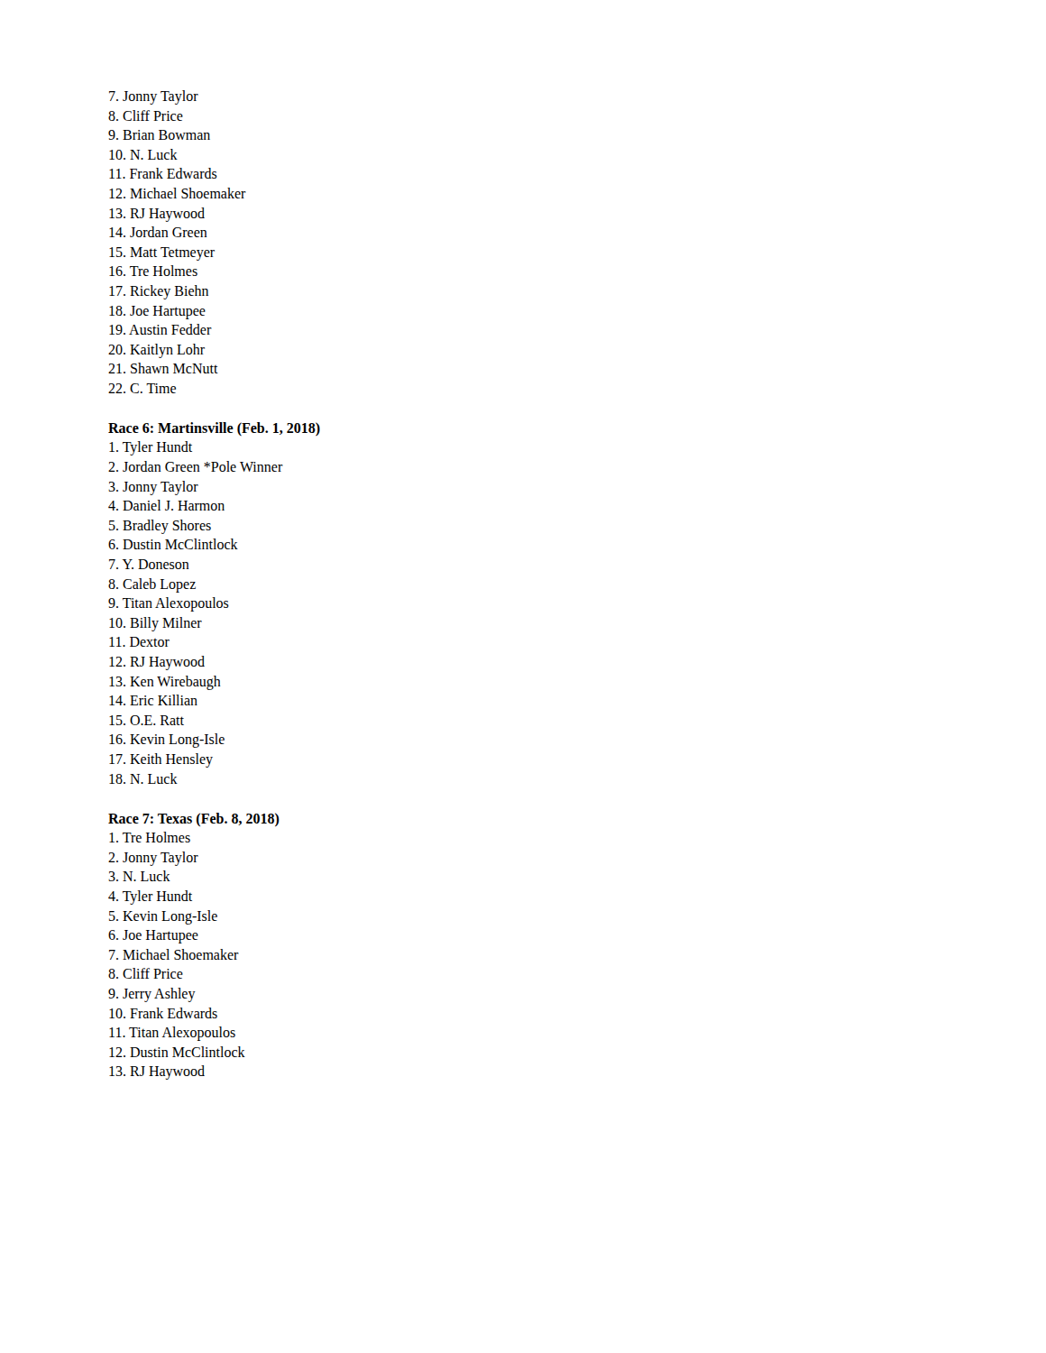7. Jonny Taylor
8. Cliff Price
9. Brian Bowman
10. N. Luck
11. Frank Edwards
12. Michael Shoemaker
13. RJ Haywood
14. Jordan Green
15. Matt Tetmeyer
16. Tre Holmes
17. Rickey Biehn
18. Joe Hartupee
19. Austin Fedder
20. Kaitlyn Lohr
21. Shawn McNutt
22. C. Time
Race 6: Martinsville (Feb. 1, 2018)
1. Tyler Hundt
2. Jordan Green *Pole Winner
3. Jonny Taylor
4. Daniel J. Harmon
5. Bradley Shores
6. Dustin McClintlock
7. Y. Doneson
8. Caleb Lopez
9. Titan Alexopoulos
10. Billy Milner
11. Dextor
12. RJ Haywood
13. Ken Wirebaugh
14. Eric Killian
15. O.E. Ratt
16. Kevin Long-Isle
17. Keith Hensley
18. N. Luck
Race 7: Texas (Feb. 8, 2018)
1. Tre Holmes
2. Jonny Taylor
3. N. Luck
4. Tyler Hundt
5. Kevin Long-Isle
6. Joe Hartupee
7. Michael Shoemaker
8. Cliff Price
9. Jerry Ashley
10. Frank Edwards
11. Titan Alexopoulos
12. Dustin McClintlock
13. RJ Haywood